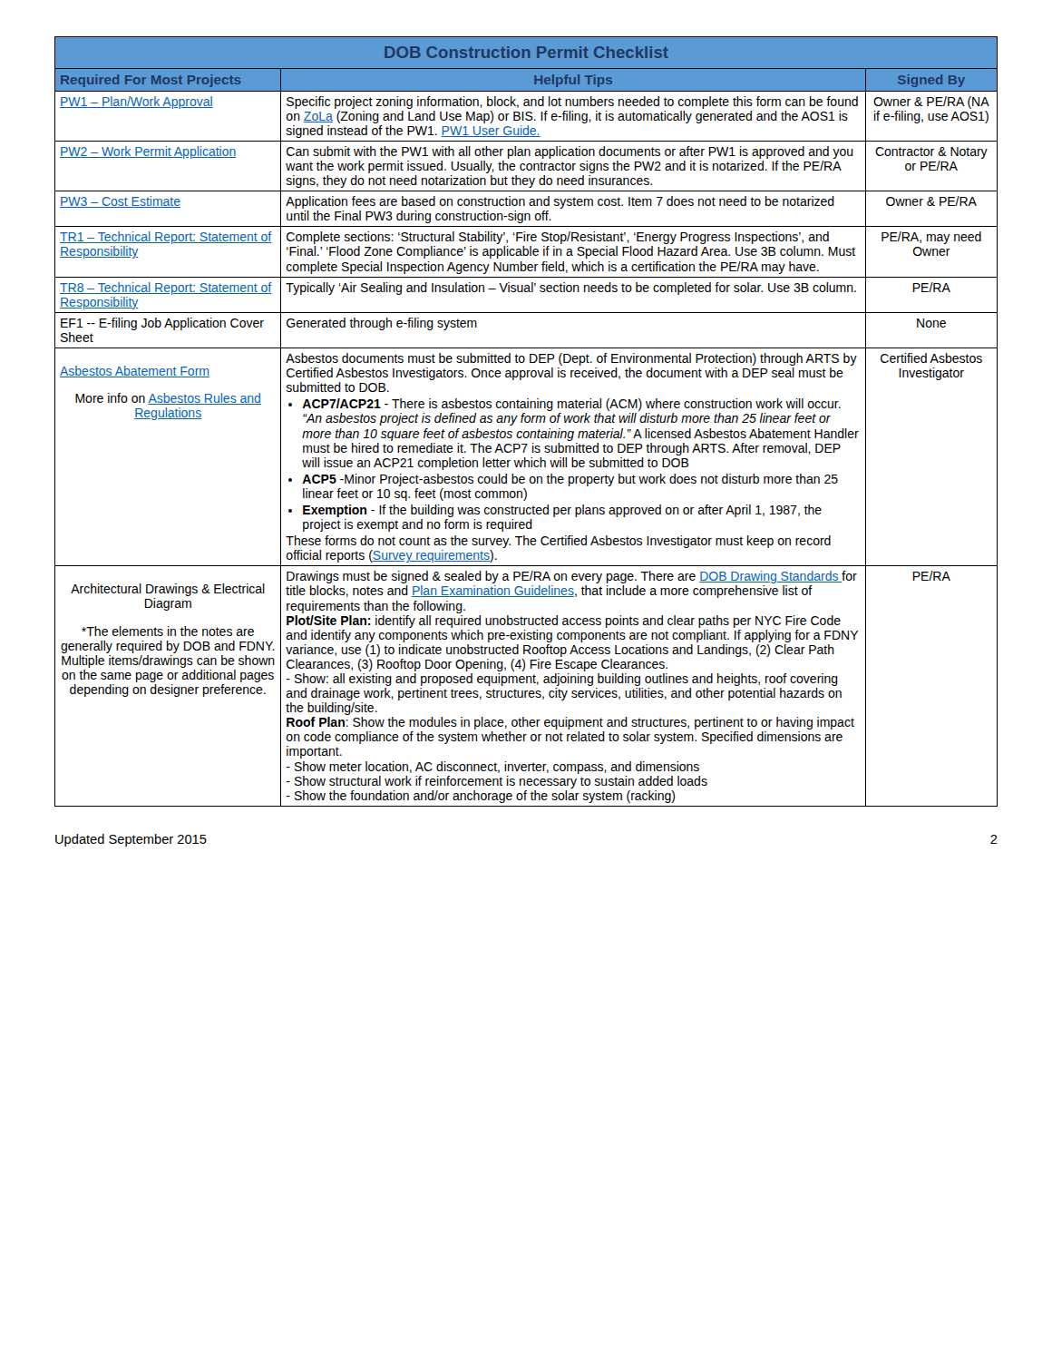DOB Construction Permit Checklist
| Required For Most Projects | Helpful Tips | Signed By |
| --- | --- | --- |
| PW1 – Plan/Work Approval | Specific project zoning information, block, and lot numbers needed to complete this form can be found on ZoLa (Zoning and Land Use Map) or BIS. If e-filing, it is automatically generated and the AOS1 is signed instead of the PW1. PW1 User Guide. | Owner & PE/RA (NA if e-filing, use AOS1) |
| PW2 – Work Permit Application | Can submit with the PW1 with all other plan application documents or after PW1 is approved and you want the work permit issued. Usually, the contractor signs the PW2 and it is notarized. If the PE/RA signs, they do not need notarization but they do need insurances. | Contractor & Notary or PE/RA |
| PW3 – Cost Estimate | Application fees are based on construction and system cost. Item 7 does not need to be notarized until the Final PW3 during construction-sign off. | Owner & PE/RA |
| TR1 – Technical Report: Statement of Responsibility | Complete sections: ‘Structural Stability’, ‘Fire Stop/Resistant’, ‘Energy Progress Inspections’, and ‘Final.’ ‘Flood Zone Compliance’ is applicable if in a Special Flood Hazard Area. Use 3B column. Must complete Special Inspection Agency Number field, which is a certification the PE/RA may have. | PE/RA, may need Owner |
| TR8 – Technical Report: Statement of Responsibility | Typically ‘Air Sealing and Insulation – Visual’ section needs to be completed for solar. Use 3B column. | PE/RA |
| EF1 -- E-filing Job Application Cover Sheet | Generated through e-filing system | None |
| Asbestos Abatement Form More info on Asbestos Rules and Regulations | Asbestos documents must be submitted to DEP (Dept. of Environmental Protection) through ARTS by Certified Asbestos Investigators. Once approval is received, the document with a DEP seal must be submitted to DOB. ACP7/ACP21 - There is asbestos containing material (ACM) where construction work will occur. “An asbestos project is defined as any form of work that will disturb more than 25 linear feet or more than 10 square feet of asbestos containing material.” A licensed Asbestos Abatement Handler must be hired to remediate it. The ACP7 is submitted to DEP through ARTS. After removal, DEP will issue an ACP21 completion letter which will be submitted to DOB ACP5 -Minor Project-asbestos could be on the property but work does not disturb more than 25 linear feet or 10 sq. feet (most common) Exemption - If the building was constructed per plans approved on or after April 1, 1987, the project is exempt and no form is required These forms do not count as the survey. The Certified Asbestos Investigator must keep on record official reports ( Survey requirements ). | Certified Asbestos Investigator |
| Architectural Drawings & Electrical Diagram *The elements in the notes are generally required by DOB and FDNY. Multiple items/drawings can be shown on the same page or additional pages depending on designer preference. | Drawings must be signed & sealed by a PE/RA on every page. There are DOB Drawing Standards for title blocks, notes and Plan Examination Guidelines , that include a more comprehensive list of requirements than the following. Plot/Site Plan: identify all required unobstructed access points and clear paths per NYC Fire Code and identify any components which pre-existing components are not compliant. If applying for a FDNY variance, use (1) to indicate unobstructed Rooftop Access Locations and Landings, (2) Clear Path Clearances, (3) Rooftop Door Opening, (4) Fire Escape Clearances. - Show: all existing and proposed equipment, adjoining building outlines and heights, roof covering and drainage work, pertinent trees, structures, city services, utilities, and other potential hazards on the building/site. Roof Plan : Show the modules in place, other equipment and structures, pertinent to or having impact on code compliance of the system whether or not related to solar system. Specified dimensions are important. - Show meter location, AC disconnect, inverter, compass, and dimensions - Show structural work if reinforcement is necessary to sustain added loads - Show the foundation and/or anchorage of the solar system (racking) | PE/RA |
Updated September 2015 2